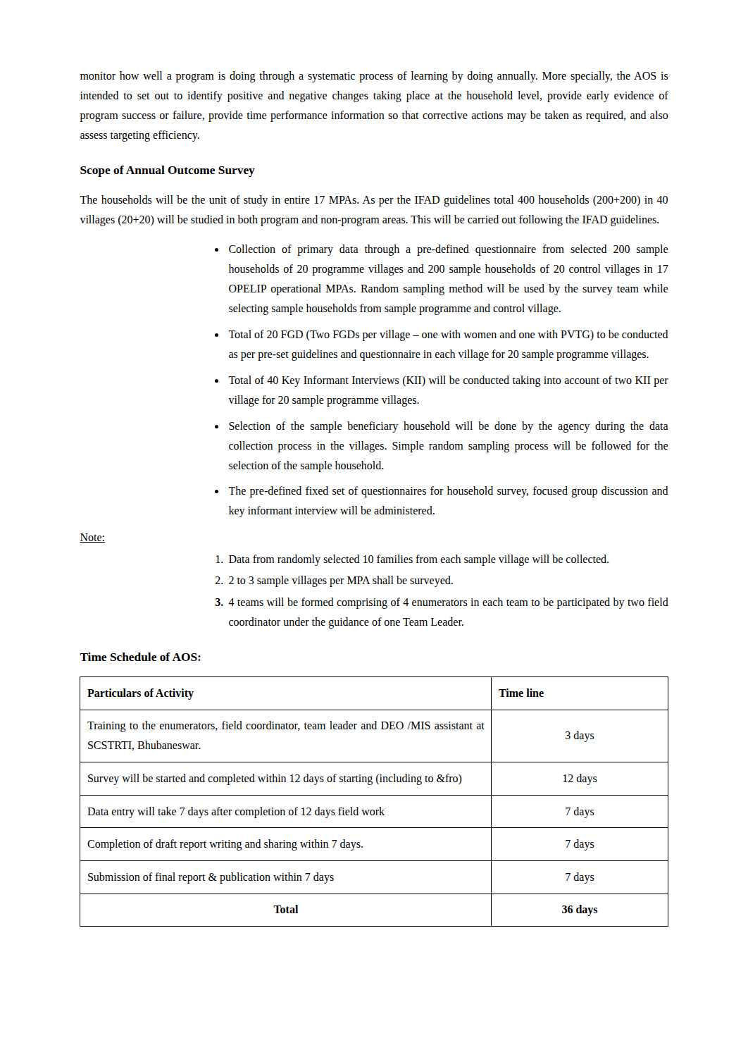monitor how well a program is doing through a systematic process of learning by doing annually. More specially, the AOS is intended to set out to identify positive and negative changes taking place at the household level, provide early evidence of program success or failure, provide time performance information so that corrective actions may be taken as required, and also assess targeting efficiency.
Scope of Annual Outcome Survey
The households will be the unit of study in entire 17 MPAs. As per the IFAD guidelines total 400 households (200+200) in 40 villages (20+20) will be studied in both program and non-program areas. This will be carried out following the IFAD guidelines.
Collection of primary data through a pre-defined questionnaire from selected 200 sample households of 20 programme villages and 200 sample households of 20 control villages in 17 OPELIP operational MPAs. Random sampling method will be used by the survey team while selecting sample households from sample programme and control village.
Total of 20 FGD (Two FGDs per village – one with women and one with PVTG) to be conducted as per pre-set guidelines and questionnaire in each village for 20 sample programme villages.
Total of 40 Key Informant Interviews (KII) will be conducted taking into account of two KII per village for 20 sample programme villages.
Selection of the sample beneficiary household will be done by the agency during the data collection process in the villages. Simple random sampling process will be followed for the selection of the sample household.
The pre-defined fixed set of questionnaires for household survey, focused group discussion and key informant interview will be administered.
Note:
Data from randomly selected 10 families from each sample village will be collected.
2 to 3 sample villages per MPA shall be surveyed.
4 teams will be formed comprising of 4 enumerators in each team to be participated by two field coordinator under the guidance of one Team Leader.
Time Schedule of AOS:
| Particulars of Activity | Time line |
| --- | --- |
| Training to the enumerators, field coordinator, team leader and DEO /MIS assistant at SCSTRTI, Bhubaneswar. | 3 days |
| Survey will be started and completed within 12 days of starting (including to &fro) | 12 days |
| Data entry will take 7 days after completion of 12 days field work | 7 days |
| Completion of draft report writing and sharing within 7 days. | 7 days |
| Submission of final report & publication within 7 days | 7 days |
| Total | 36 days |